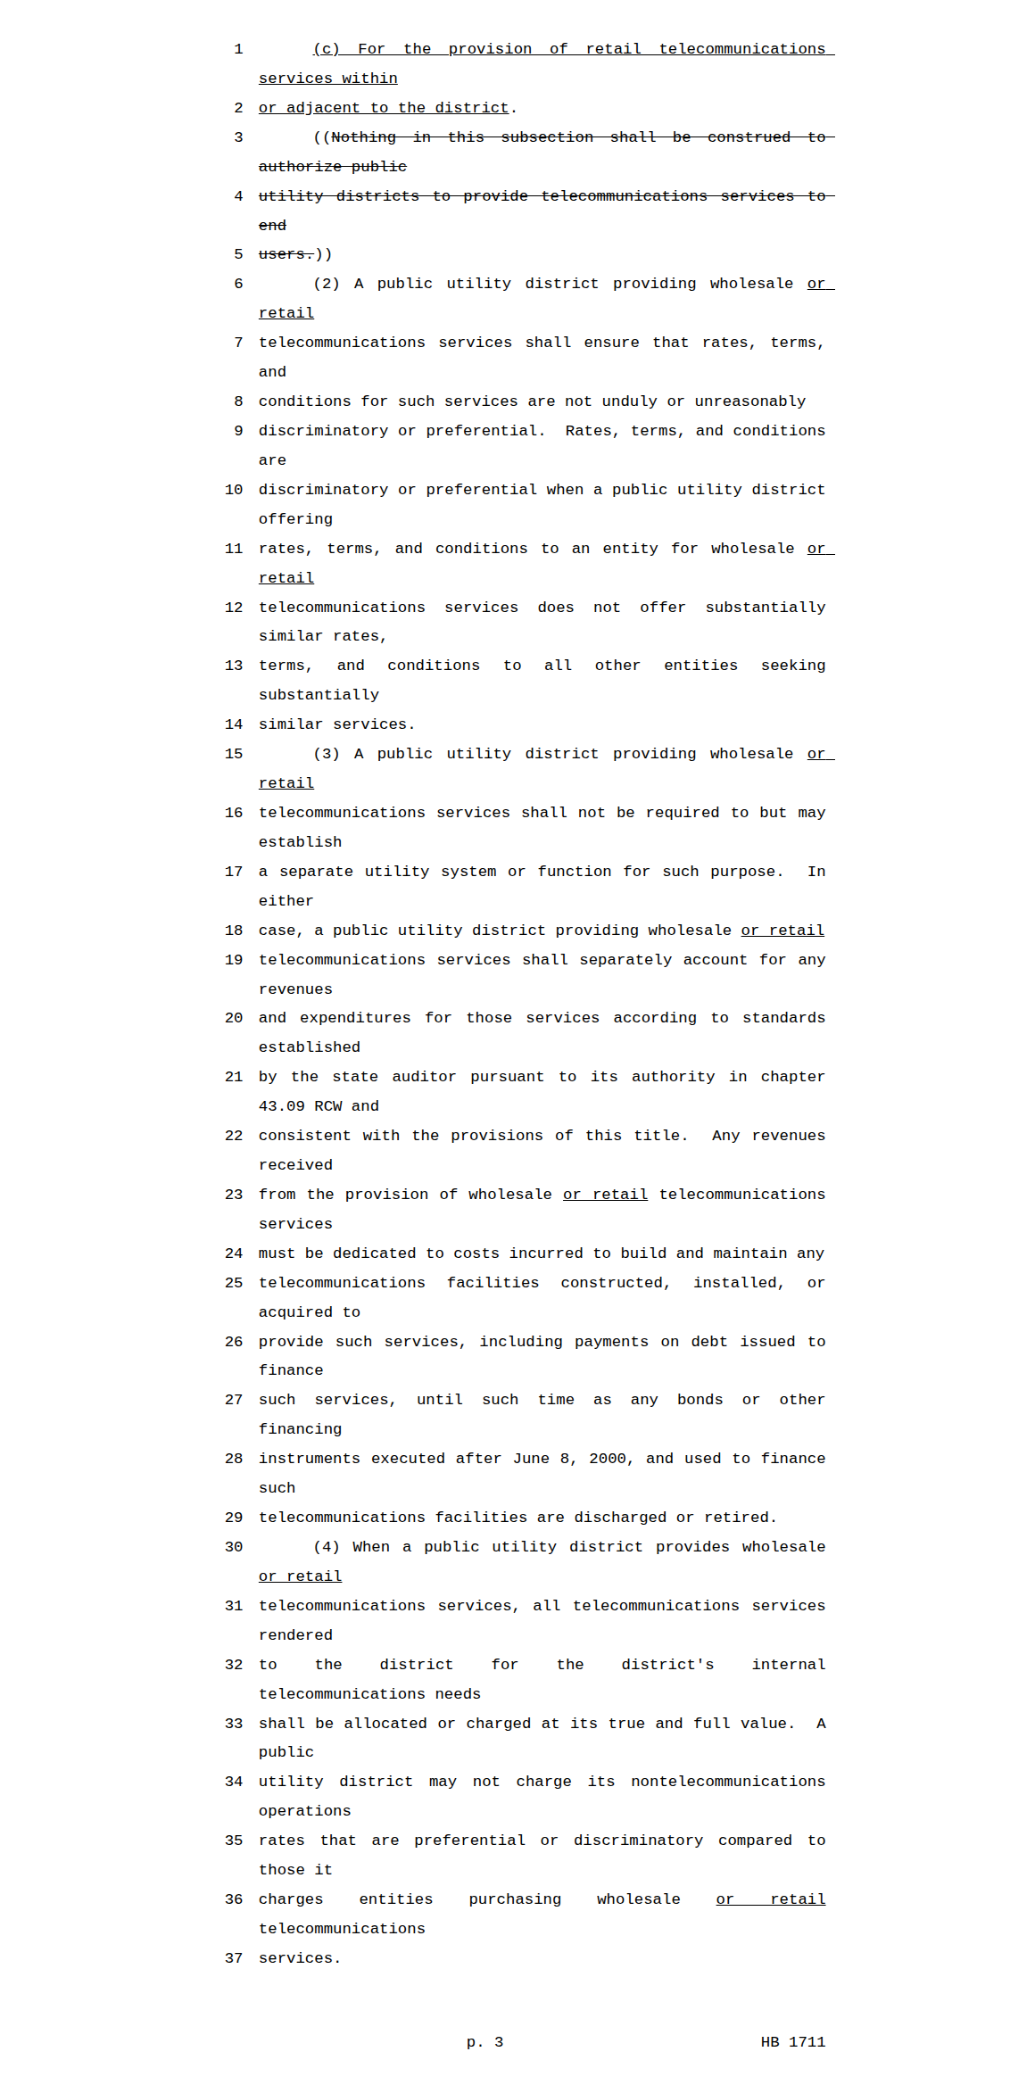(c) For the provision of retail telecommunications services within
or adjacent to the district.
((Nothing in this subsection shall be construed to authorize public
utility districts to provide telecommunications services to end
users.))
(2) A public utility district providing wholesale or retail
telecommunications services shall ensure that rates, terms, and
conditions for such services are not unduly or unreasonably
discriminatory or preferential. Rates, terms, and conditions are
discriminatory or preferential when a public utility district offering
rates, terms, and conditions to an entity for wholesale or retail
telecommunications services does not offer substantially similar rates,
terms, and conditions to all other entities seeking substantially
similar services.
(3) A public utility district providing wholesale or retail
telecommunications services shall not be required to but may establish
a separate utility system or function for such purpose. In either
case, a public utility district providing wholesale or retail
telecommunications services shall separately account for any revenues
and expenditures for those services according to standards established
by the state auditor pursuant to its authority in chapter 43.09 RCW and
consistent with the provisions of this title. Any revenues received
from the provision of wholesale or retail telecommunications services
must be dedicated to costs incurred to build and maintain any
telecommunications facilities constructed, installed, or acquired to
provide such services, including payments on debt issued to finance
such services, until such time as any bonds or other financing
instruments executed after June 8, 2000, and used to finance such
telecommunications facilities are discharged or retired.
(4) When a public utility district provides wholesale or retail
telecommunications services, all telecommunications services rendered
to the district for the district's internal telecommunications needs
shall be allocated or charged at its true and full value. A public
utility district may not charge its nontelecommunications operations
rates that are preferential or discriminatory compared to those it
charges entities purchasing wholesale or retail telecommunications
services.
p. 3
HB 1711